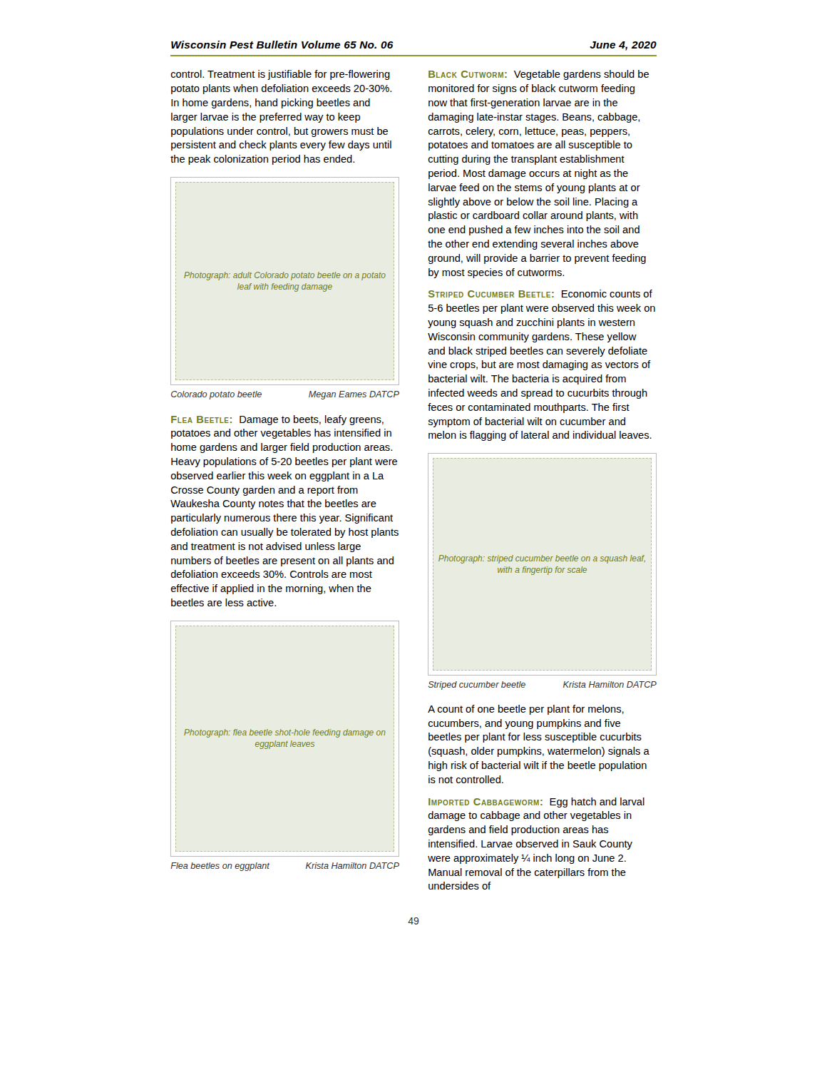Wisconsin Pest Bulletin Volume 65 No. 06 June 4, 2020
control. Treatment is justifiable for pre-flowering potato plants when defoliation exceeds 20-30%. In home gardens, hand picking beetles and larger larvae is the preferred way to keep populations under control, but growers must be persistent and check plants every few days until the peak colonization period has ended.
Photograph: adult Colorado potato beetle on a potato leaf with feeding damage
Colorado potato beetle Megan Eames DATCP
Flea Beetle: Damage to beets, leafy greens, potatoes and other vegetables has intensified in home gardens and larger field production areas. Heavy populations of 5-20 beetles per plant were observed earlier this week on eggplant in a La Crosse County garden and a report from Waukesha County notes that the beetles are particularly numerous there this year. Significant defoliation can usually be tolerated by host plants and treatment is not advised unless large numbers of beetles are present on all plants and defoliation exceeds 30%. Controls are most effective if applied in the morning, when the beetles are less active.
Photograph: flea beetle shot-hole feeding damage on eggplant leaves
Flea beetles on eggplant Krista Hamilton DATCP
Black Cutworm: Vegetable gardens should be monitored for signs of black cutworm feeding now that first-generation larvae are in the damaging late-instar stages. Beans, cabbage, carrots, celery, corn, lettuce, peas, peppers, potatoes and tomatoes are all susceptible to cutting during the transplant establishment period. Most damage occurs at night as the larvae feed on the stems of young plants at or slightly above or below the soil line. Placing a plastic or cardboard collar around plants, with one end pushed a few inches into the soil and the other end extending several inches above ground, will provide a barrier to prevent feeding by most species of cutworms.
Striped Cucumber Beetle: Economic counts of 5-6 beetles per plant were observed this week on young squash and zucchini plants in western Wisconsin community gardens. These yellow and black striped beetles can severely defoliate vine crops, but are most damaging as vectors of bacterial wilt. The bacteria is acquired from infected weeds and spread to cucurbits through feces or contaminated mouthparts. The first symptom of bacterial wilt on cucumber and melon is flagging of lateral and individual leaves.
Photograph: striped cucumber beetle on a squash leaf, with a fingertip for scale
Striped cucumber beetle Krista Hamilton DATCP
A count of one beetle per plant for melons, cucumbers, and young pumpkins and five beetles per plant for less susceptible cucurbits (squash, older pumpkins, watermelon) signals a high risk of bacterial wilt if the beetle population is not controlled.
Imported Cabbageworm: Egg hatch and larval damage to cabbage and other vegetables in gardens and field production areas has intensified. Larvae observed in Sauk County were approximately ¼ inch long on June 2. Manual removal of the caterpillars from the undersides of
49